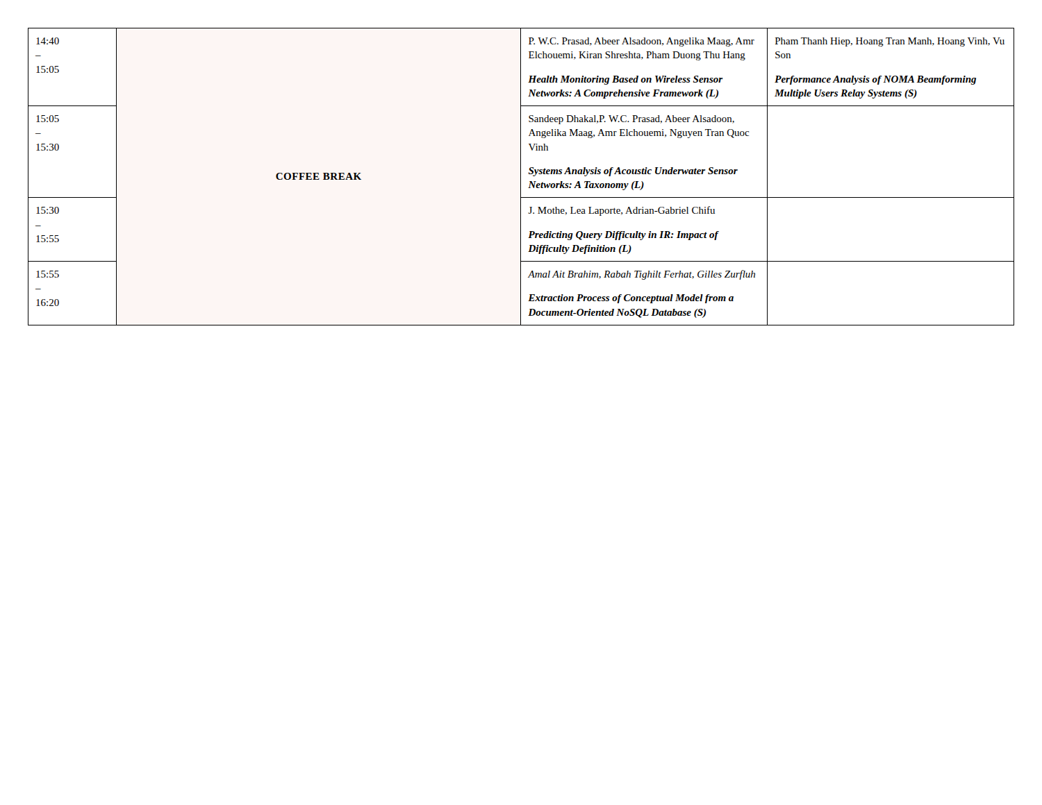| 14:40 – 15:05 | COFFEE BREAK | P. W.C. Prasad, Abeer Alsadoon, Angelika Maag, Amr Elchouemi, Kiran Shreshta, Pham Duong Thu Hang Health Monitoring Based on Wireless Sensor Networks: A Comprehensive Framework (L) | Pham Thanh Hiep, Hoang Tran Manh, Hoang Vinh, Vu Son Performance Analysis of NOMA Beamforming Multiple Users Relay Systems (S) |
| 15:05 – 15:30 | Sandeep Dhakal,P. W.C. Prasad, Abeer Alsadoon, Angelika Maag, Amr Elchouemi, Nguyen Tran Quoc Vinh Systems Analysis of Acoustic Underwater Sensor Networks: A Taxonomy (L) | |
| 15:30 – 15:55 | J. Mothe, Lea Laporte, Adrian-Gabriel Chifu Predicting Query Difficulty in IR: Impact of Difficulty Definition (L) | |
| 15:55 – 16:20 | Amal Ait Brahim, Rabah Tighilt Ferhat, Gilles Zurfluh Extraction Process of Conceptual Model from a Document-Oriented NoSQL Database (S) | |